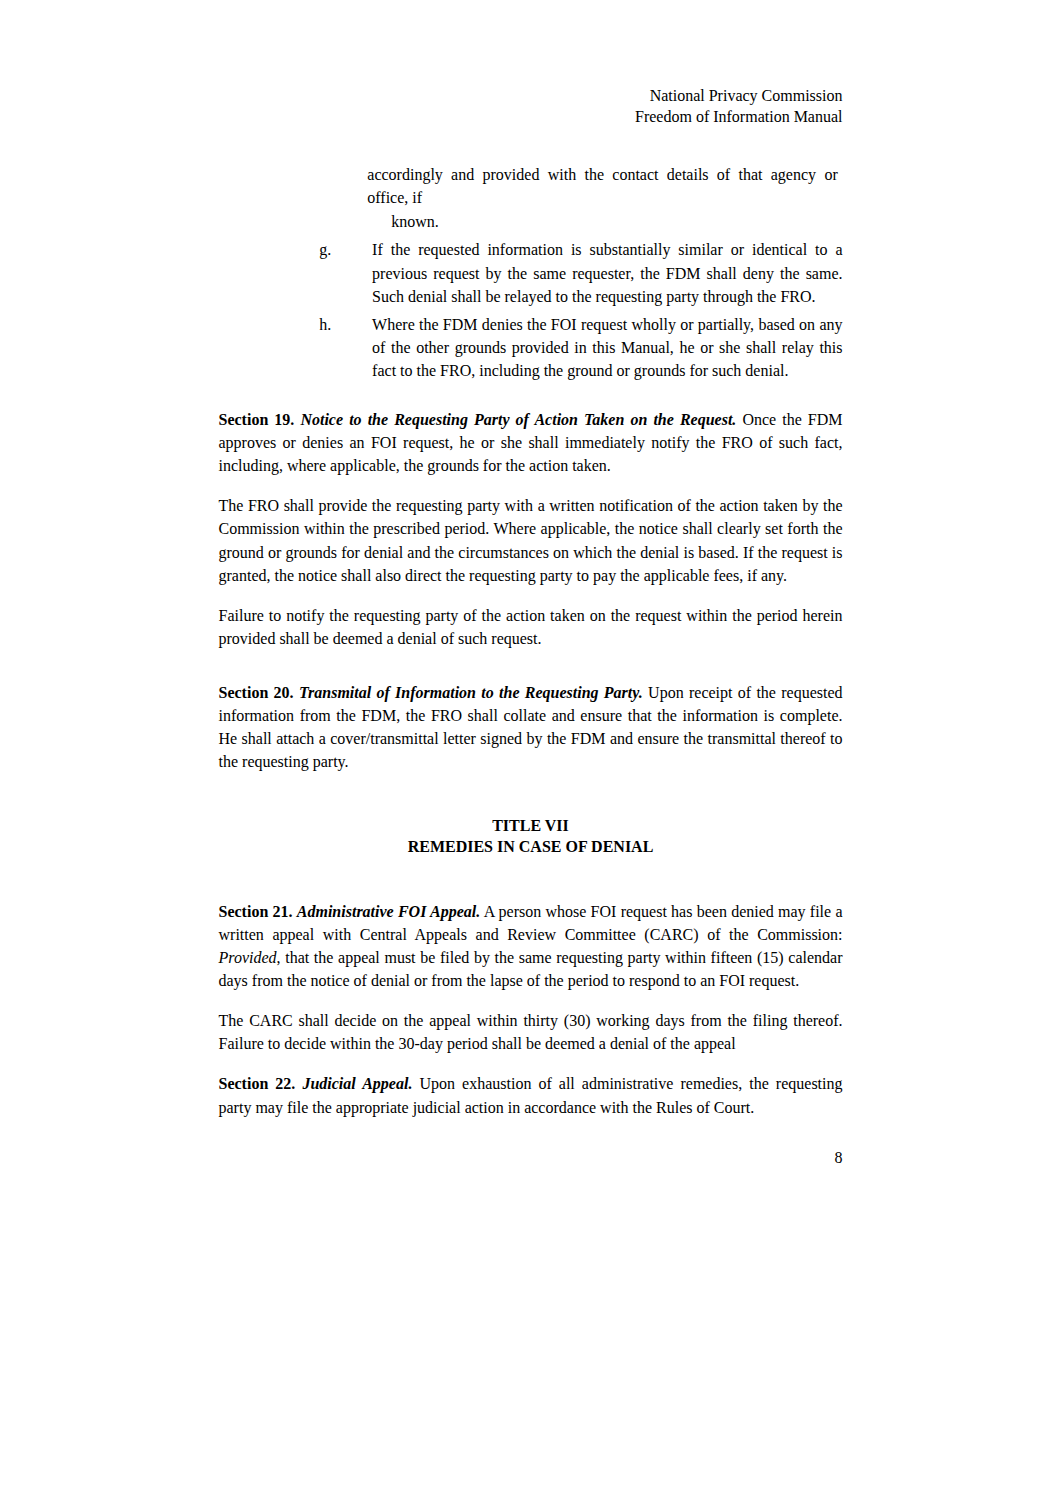National Privacy Commission
Freedom of Information Manual
accordingly and provided with the contact details of that agency or office, if known.
g. If the requested information is substantially similar or identical to a previous request by the same requester, the FDM shall deny the same. Such denial shall be relayed to the requesting party through the FRO.
h. Where the FDM denies the FOI request wholly or partially, based on any of the other grounds provided in this Manual, he or she shall relay this fact to the FRO, including the ground or grounds for such denial.
Section 19. Notice to the Requesting Party of Action Taken on the Request. Once the FDM approves or denies an FOI request, he or she shall immediately notify the FRO of such fact, including, where applicable, the grounds for the action taken.
The FRO shall provide the requesting party with a written notification of the action taken by the Commission within the prescribed period. Where applicable, the notice shall clearly set forth the ground or grounds for denial and the circumstances on which the denial is based. If the request is granted, the notice shall also direct the requesting party to pay the applicable fees, if any.
Failure to notify the requesting party of the action taken on the request within the period herein provided shall be deemed a denial of such request.
Section 20. Transmital of Information to the Requesting Party. Upon receipt of the requested information from the FDM, the FRO shall collate and ensure that the information is complete. He shall attach a cover/transmittal letter signed by the FDM and ensure the transmittal thereof to the requesting party.
TITLE VII REMEDIES IN CASE OF DENIAL
Section 21. Administrative FOI Appeal. A person whose FOI request has been denied may file a written appeal with Central Appeals and Review Committee (CARC) of the Commission: Provided, that the appeal must be filed by the same requesting party within fifteen (15) calendar days from the notice of denial or from the lapse of the period to respond to an FOI request.
The CARC shall decide on the appeal within thirty (30) working days from the filing thereof. Failure to decide within the 30-day period shall be deemed a denial of the appeal
Section 22. Judicial Appeal. Upon exhaustion of all administrative remedies, the requesting party may file the appropriate judicial action in accordance with the Rules of Court.
8